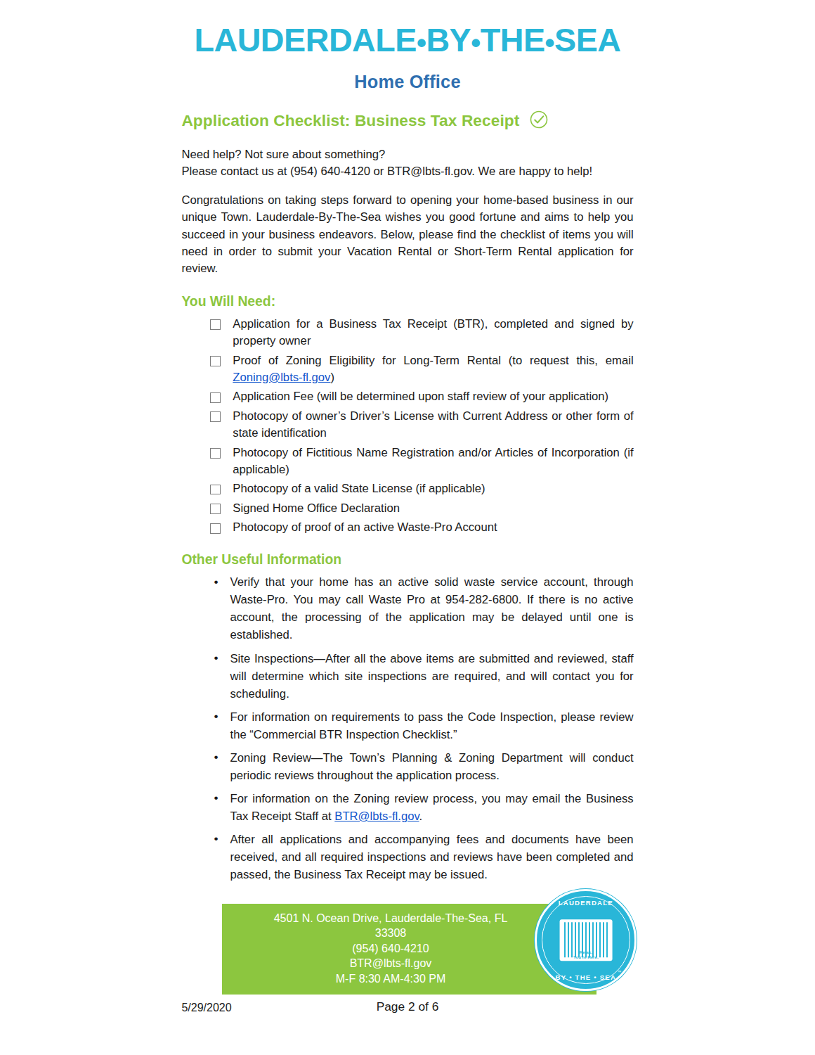LAUDERDALE•BY•THE•SEA
Home Office
Application Checklist: Business Tax Receipt
Need help? Not sure about something?
Please contact us at (954) 640-4120 or BTR@lbts-fl.gov. We are happy to help!
Congratulations on taking steps forward to opening your home-based business in our unique Town. Lauderdale-By-The-Sea wishes you good fortune and aims to help you succeed in your business endeavors. Below, please find the checklist of items you will need in order to submit your Vacation Rental or Short-Term Rental application for review.
You Will Need:
Application for a Business Tax Receipt (BTR), completed and signed by property owner
Proof of Zoning Eligibility for Long-Term Rental (to request this, email Zoning@lbts-fl.gov)
Application Fee (will be determined upon staff review of your application)
Photocopy of owner’s Driver’s License with Current Address or other form of state identification
Photocopy of Fictitious Name Registration and/or Articles of Incorporation (if applicable)
Photocopy of a valid State License (if applicable)
Signed Home Office Declaration
Photocopy of proof of an active Waste-Pro Account
Other Useful Information
Verify that your home has an active solid waste service account, through Waste-Pro. You may call Waste Pro at 954-282-6800. If there is no active account, the processing of the application may be delayed until one is established.
Site Inspections—After all the above items are submitted and reviewed, staff will determine which site inspections are required, and will contact you for scheduling.
For information on requirements to pass the Code Inspection, please review the “Commercial BTR Inspection Checklist.”
Zoning Review—The Town’s Planning & Zoning Department will conduct periodic reviews throughout the application process.
For information on the Zoning review process, you may email the Business Tax Receipt Staff at BTR@lbts-fl.gov.
After all applications and accompanying fees and documents have been received, and all required inspections and reviews have been completed and passed, the Business Tax Receipt may be issued.
4501 N. Ocean Drive, Lauderdale-The-Sea, FL 33308
(954) 640-4210
BTR@lbts-fl.gov
M-F 8:30 AM-4:30 PM
LAUDERDALE
Relax.
You’re Here.
BY • THE • SEA
™ ™
5/29/2020
Page 2 of 6